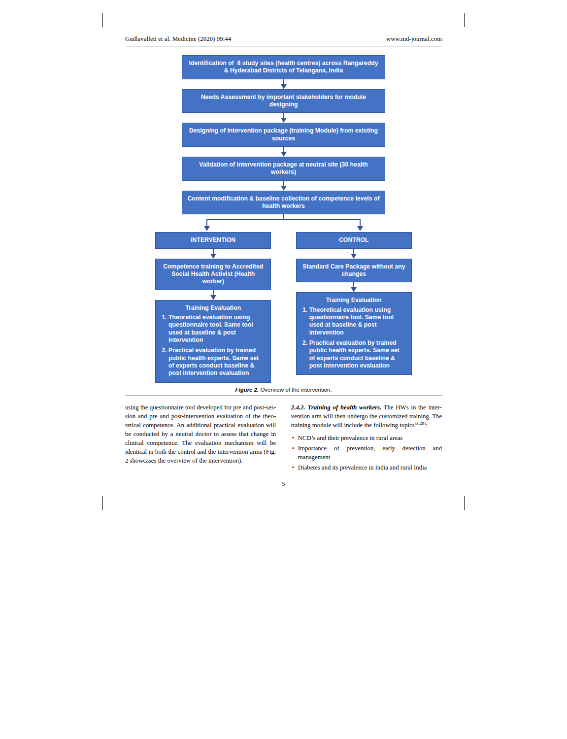Gudlavalleti et al. Medicine (2020) 99:44 www.md-journal.com
Identification of 8 study sites (health centres) across Rangareddy & Hyderabad Districts of Telangana, India
Needs Assessment by important stakeholders for module designing
Designing of intervention package (training Module) from existing sources
Validation of intervention package at neutral site (30 health workers)
Content modification & baseline collection of competence levels of health workers
INTERVENTION
Competence training to Accredited Social Health Activist (Health worker)
Training Evaluation
Theoretical evaluation using questionnaire tool. Same tool used at baseline & post intervention
Practical evaluation by trained public health experts. Same set of experts conduct baseline & post intervention evaluation
CONTROL
Standard Care Package without any changes
Training Evaluation
Theoretical evaluation using questionnaire tool. Same tool used at baseline & post intervention
Practical evaluation by trained public health experts. Same set of experts conduct baseline & post intervention evaluation
Figure 2. Overview of the intervention.
using the questionnaire tool developed for pre and post-session and pre and post-intervention evaluation of the theoretical competence. An additional practical evaluation will be conducted by a neutral doctor to assess that change in clinical competence. The evaluation mechanism will be identical in both the control and the intervention arms (Fig. 2 showcases the overview of the intervention).
2.4.2. Training of health workers. The HWs in the intervention arm will then undergo the customized training. The training module will include the following topics[3,28]:
NCD’s and their prevalence in rural areas
Importance of prevention, early detection and management
Diabetes and its prevalence in India and rural India
5